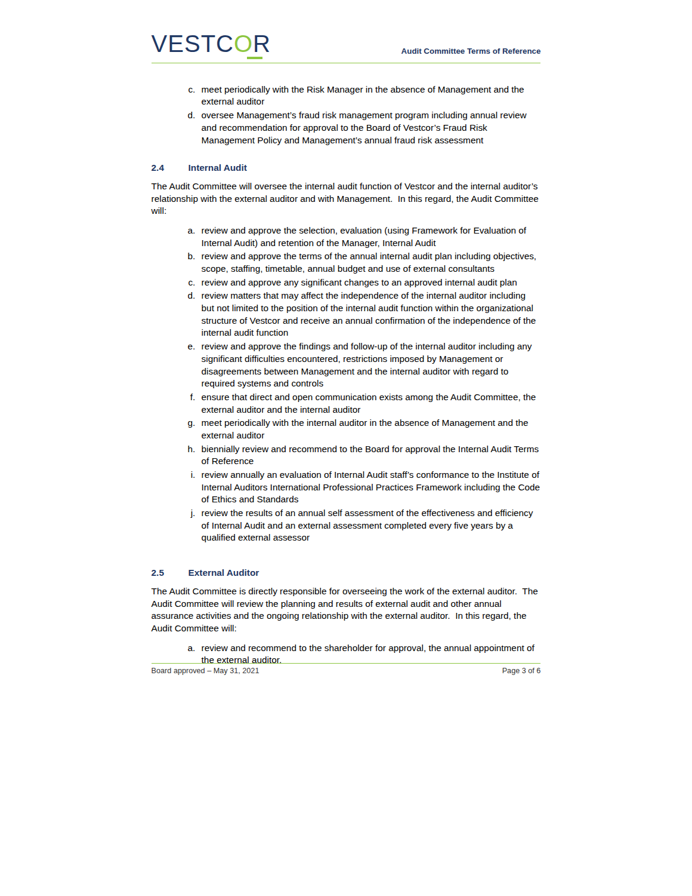VESTCOR
Audit Committee Terms of Reference
meet periodically with the Risk Manager in the absence of Management and the external auditor
oversee Management’s fraud risk management program including annual review and recommendation for approval to the Board of Vestcor’s Fraud Risk Management Policy and Management’s annual fraud risk assessment
2.4 Internal Audit
The Audit Committee will oversee the internal audit function of Vestcor and the internal auditor’s relationship with the external auditor and with Management. In this regard, the Audit Committee will:
review and approve the selection, evaluation (using Framework for Evaluation of Internal Audit) and retention of the Manager, Internal Audit
review and approve the terms of the annual internal audit plan including objectives, scope, staffing, timetable, annual budget and use of external consultants
review and approve any significant changes to an approved internal audit plan
review matters that may affect the independence of the internal auditor including but not limited to the position of the internal audit function within the organizational structure of Vestcor and receive an annual confirmation of the independence of the internal audit function
review and approve the findings and follow-up of the internal auditor including any significant difficulties encountered, restrictions imposed by Management or disagreements between Management and the internal auditor with regard to required systems and controls
ensure that direct and open communication exists among the Audit Committee, the external auditor and the internal auditor
meet periodically with the internal auditor in the absence of Management and the external auditor
biennially review and recommend to the Board for approval the Internal Audit Terms of Reference
review annually an evaluation of Internal Audit staff’s conformance to the Institute of Internal Auditors International Professional Practices Framework including the Code of Ethics and Standards
review the results of an annual self assessment of the effectiveness and efficiency of Internal Audit and an external assessment completed every five years by a qualified external assessor
2.5 External Auditor
The Audit Committee is directly responsible for overseeing the work of the external auditor. The Audit Committee will review the planning and results of external audit and other annual assurance activities and the ongoing relationship with the external auditor. In this regard, the Audit Committee will:
review and recommend to the shareholder for approval, the annual appointment of the external auditor.
Board approved – May 31, 2021 Page 3 of 6